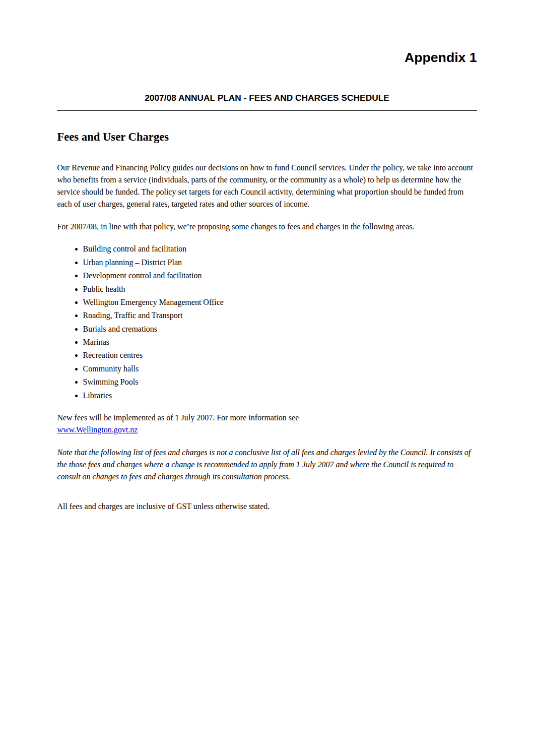Appendix 1
2007/08 ANNUAL PLAN - FEES AND CHARGES SCHEDULE
Fees and User Charges
Our Revenue and Financing Policy guides our decisions on how to fund Council services. Under the policy, we take into account who benefits from a service (individuals, parts of the community, or the community as a whole) to help us determine how the service should be funded. The policy set targets for each Council activity, determining what proportion should be funded from each of user charges, general rates, targeted rates and other sources of income.
For 2007/08, in line with that policy, we’re proposing some changes to fees and charges in the following areas.
Building control and facilitation
Urban planning – District Plan
Development control and facilitation
Public health
Wellington Emergency Management Office
Roading, Traffic and Transport
Burials and cremations
Marinas
Recreation centres
Community halls
Swimming Pools
Libraries
New fees will be implemented as of 1 July 2007. For more information see
www.Wellington.govt.nz
Note that the following list of fees and charges is not a conclusive list of all fees and charges levied by the Council. It consists of the those fees and charges where a change is recommended to apply from 1 July 2007 and where the Council is required to consult on changes to fees and charges through its consultation process.
All fees and charges are inclusive of GST unless otherwise stated.